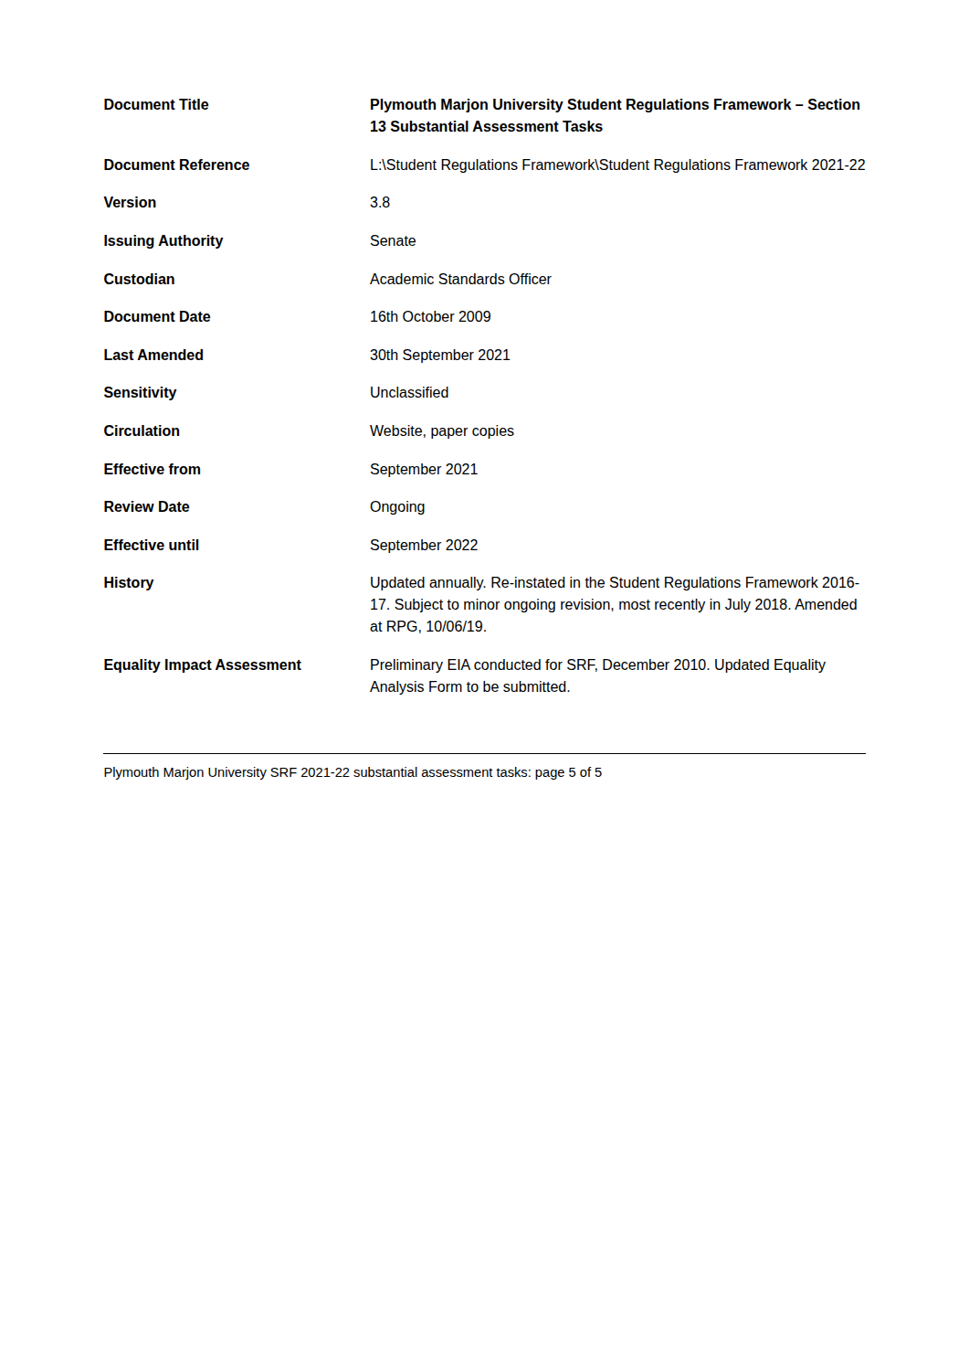| Document Title | Plymouth Marjon University Student Regulations Framework – Section 13 Substantial Assessment Tasks |
| Document Reference | L:\Student Regulations Framework\Student Regulations Framework 2021-22 |
| Version | 3.8 |
| Issuing Authority | Senate |
| Custodian | Academic Standards Officer |
| Document Date | 16th October 2009 |
| Last Amended | 30th September 2021 |
| Sensitivity | Unclassified |
| Circulation | Website, paper copies |
| Effective from | September 2021 |
| Review Date | Ongoing |
| Effective until | September 2022 |
| History | Updated annually. Re-instated in the Student Regulations Framework 2016-17. Subject to minor ongoing revision, most recently in July 2018. Amended at RPG, 10/06/19. |
| Equality Impact Assessment | Preliminary EIA conducted for SRF, December 2010. Updated Equality Analysis Form to be submitted. |
Plymouth Marjon University SRF 2021-22 substantial assessment tasks: page 5 of 5